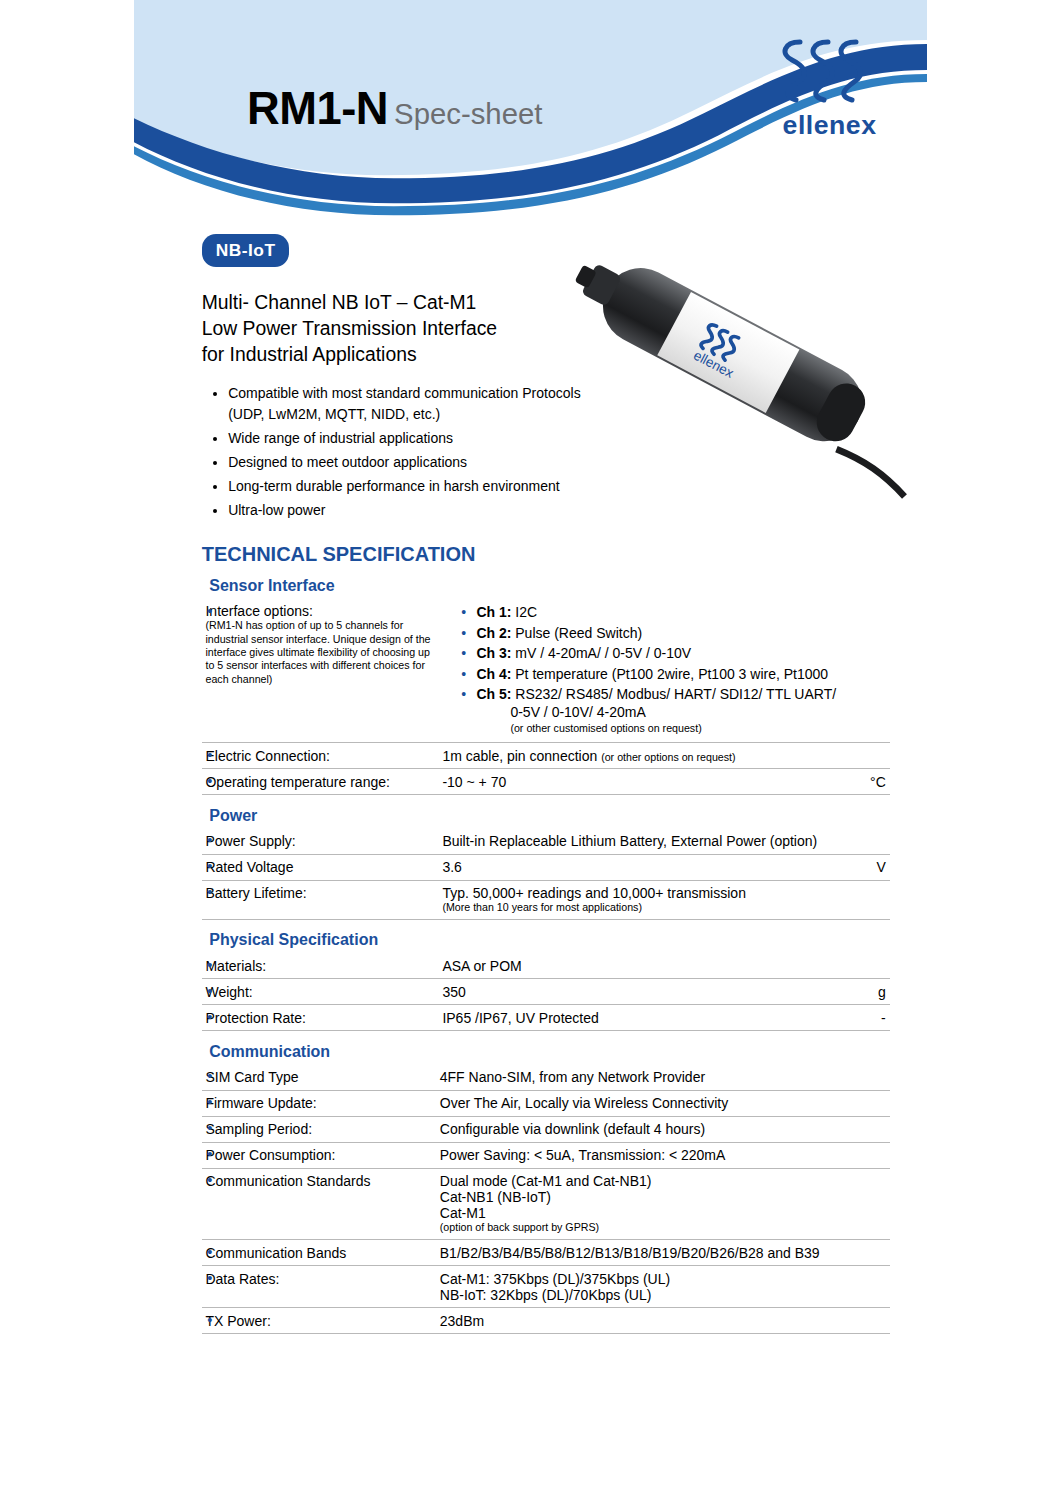RM1-N
Spec-sheet
ellenex
ellenex
NB-IoT
Multi- Channel NB IoT – Cat-M1
Low Power Transmission Interface
for Industrial Applications
Compatible with most standard communication Protocols (UDP, LwM2M, MQTT, NIDD, etc.)
Wide range of industrial applications
Designed to meet outdoor applications
Long-term durable performance in harsh environment
Ultra-low power
TECHNICAL SPECIFICATION
Sensor Interface
| Interface options: (RM1-N has option of up to 5 channels for industrial sensor interface. Unique design of the interface gives ultimate flexibility of choosing up to 5 sensor interfaces with different choices for each channel) | Ch 1: I2C Ch 2: Pulse (Reed Switch) Ch 3: mV / 4-20mA/ / 0-5V / 0-10V Ch 4: Pt temperature (Pt100 2wire, Pt100 3 wire, Pt1000 Ch 5: RS232/ RS485/ Modbus/ HART/ SDI12/ TTL UART/ 0-5V / 0-10V/ 4-20mA (or other customised options on request) |
| Electric Connection: | 1m cable, pin connection (or other options on request) | |
| Operating temperature range: | -10 ~ + 70 | °C |
Power
| Power Supply: | Built-in Replaceable Lithium Battery, External Power (option) |
| Rated Voltage | 3.6 | V |
| Battery Lifetime: | Typ. 50,000+ readings and 10,000+ transmission (More than 10 years for most applications) |
Physical Specification
| Materials: | ASA or POM |
| Weight: | 350 | g |
| Protection Rate: | IP65 /IP67, UV Protected | - |
Communication
| SIM Card Type | 4FF Nano-SIM, from any Network Provider |
| Firmware Update: | Over The Air, Locally via Wireless Connectivity |
| Sampling Period: | Configurable via downlink (default 4 hours) |
| Power Consumption: | Power Saving: < 5uA, Transmission: < 220mA |
| Communication Standards | Dual mode (Cat-M1 and Cat-NB1) Cat-NB1 (NB-IoT) Cat-M1 (option of back support by GPRS) |
| Communication Bands | B1/B2/B3/B4/B5/B8/B12/B13/B18/B19/B20/B26/B28 and B39 |
| Data Rates: | Cat-M1: 375Kbps (DL)/375Kbps (UL) NB-IoT: 32Kbps (DL)/70Kbps (UL) |
| TX Power: | 23dBm |